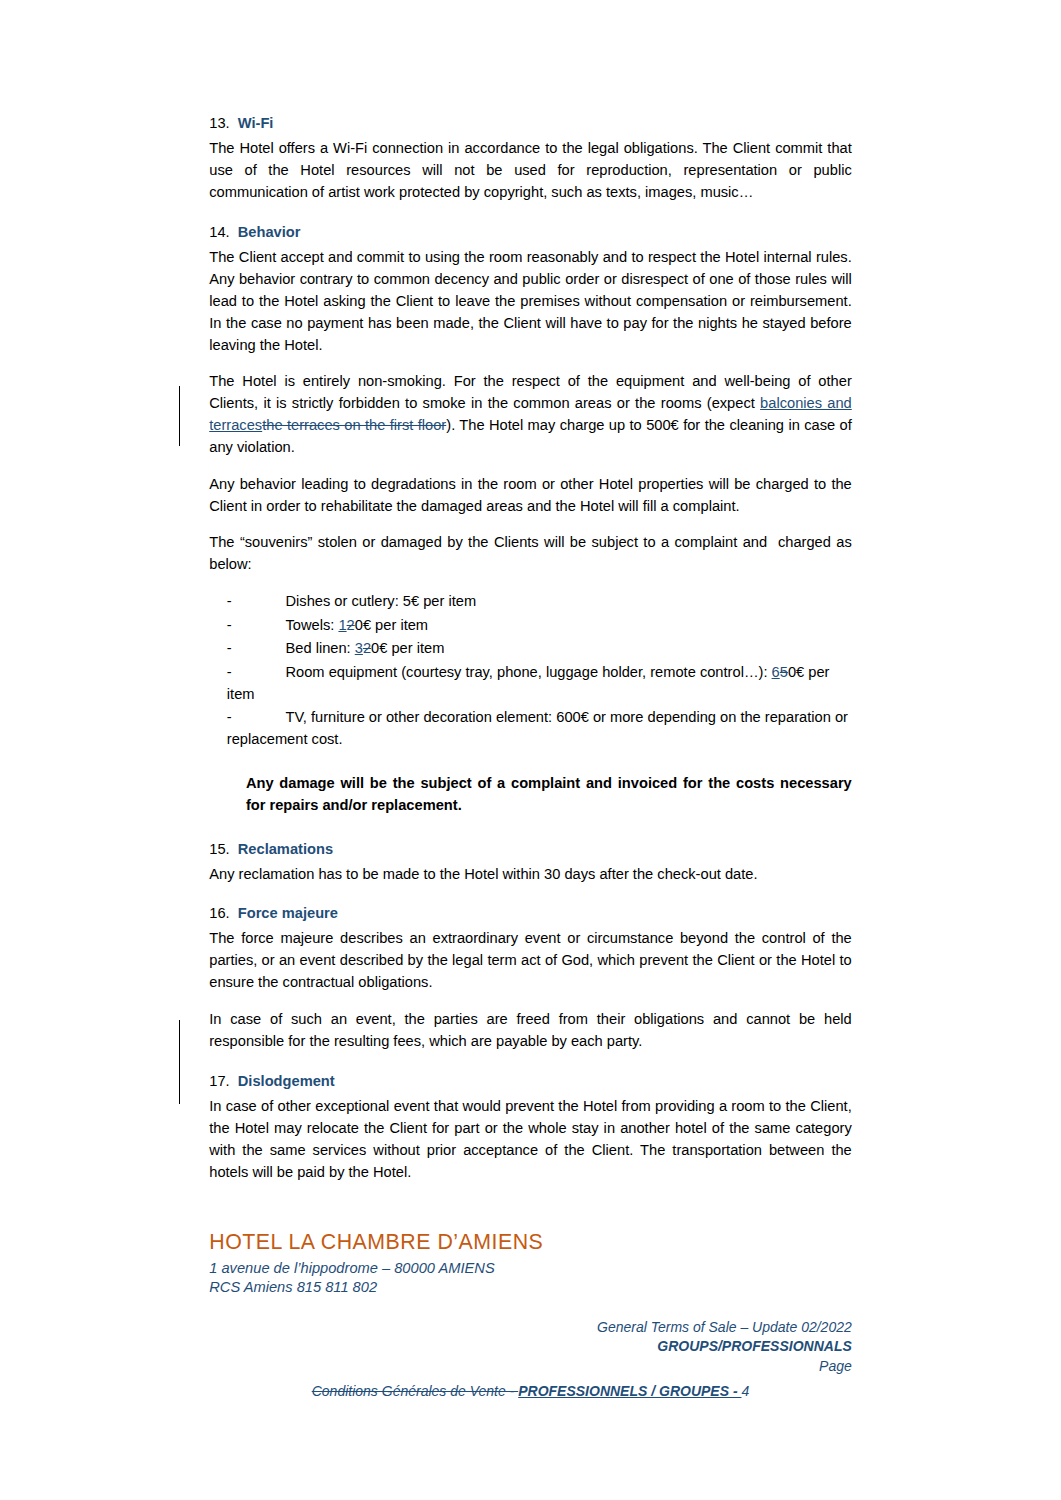13. Wi-Fi
The Hotel offers a Wi-Fi connection in accordance to the legal obligations. The Client commit that use of the Hotel resources will not be used for reproduction, representation or public communication of artist work protected by copyright, such as texts, images, music…
14. Behavior
The Client accept and commit to using the room reasonably and to respect the Hotel internal rules. Any behavior contrary to common decency and public order or disrespect of one of those rules will lead to the Hotel asking the Client to leave the premises without compensation or reimbursement. In the case no payment has been made, the Client will have to pay for the nights he stayed before leaving the Hotel.
The Hotel is entirely non-smoking. For the respect of the equipment and well-being of other Clients, it is strictly forbidden to smoke in the common areas or the rooms (expect balconies and terraces the terraces on the first floor). The Hotel may charge up to 500€ for the cleaning in case of any violation.
Any behavior leading to degradations in the room or other Hotel properties will be charged to the Client in order to rehabilitate the damaged areas and the Hotel will fill a complaint.
The “souvenirs” stolen or damaged by the Clients will be subject to a complaint and charged as below:
Dishes or cutlery: 5€ per item
Towels: 120€ per item
Bed linen: 320€ per item
Room equipment (courtesy tray, phone, luggage holder, remote control…): 650€ per item
TV, furniture or other decoration element: 600€ or more depending on the reparation or replacement cost.
Any damage will be the subject of a complaint and invoiced for the costs necessary for repairs and/or replacement.
15. Reclamations
Any reclamation has to be made to the Hotel within 30 days after the check-out date.
16. Force majeure
The force majeure describes an extraordinary event or circumstance beyond the control of the parties, or an event described by the legal term act of God, which prevent the Client or the Hotel to ensure the contractual obligations.
In case of such an event, the parties are freed from their obligations and cannot be held responsible for the resulting fees, which are payable by each party.
17. Dislodgement
In case of other exceptional event that would prevent the Hotel from providing a room to the Client, the Hotel may relocate the Client for part or the whole stay in another hotel of the same category with the same services without prior acceptance of the Client. The transportation between the hotels will be paid by the Hotel.
HOTEL LA CHAMBRE D’AMIENS
1 avenue de l’hippodrome – 80000 AMIENS
RCS Amiens 815 811 802
General Terms of Sale – Update 02/2022
GROUPS/PROFESSIONNALS
Page
Conditions Générales de Vente - PROFESSIONNELS / GROUPES - 4